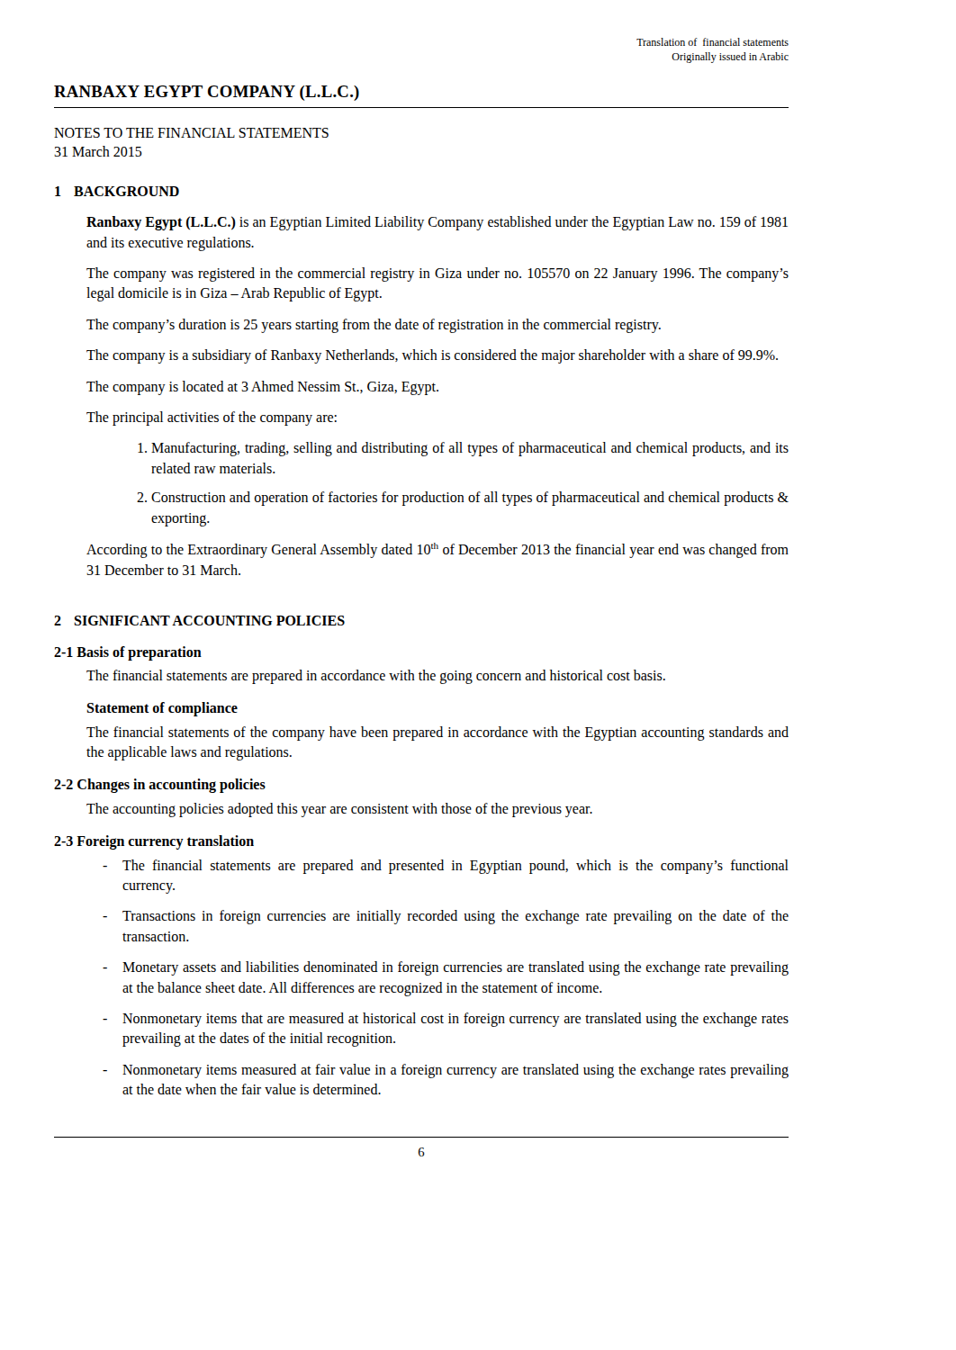Translation of financial statements
Originally issued in Arabic
RANBAXY EGYPT COMPANY (L.L.C.)
NOTES TO THE FINANCIAL STATEMENTS
31 March 2015
1 BACKGROUND
Ranbaxy Egypt (L.L.C.) is an Egyptian Limited Liability Company established under the Egyptian Law no. 159 of 1981 and its executive regulations.
The company was registered in the commercial registry in Giza under no. 105570 on 22 January 1996. The company’s legal domicile is in Giza – Arab Republic of Egypt.
The company’s duration is 25 years starting from the date of registration in the commercial registry.
The company is a subsidiary of Ranbaxy Netherlands, which is considered the major shareholder with a share of 99.9%.
The company is located at 3 Ahmed Nessim St., Giza, Egypt.
The principal activities of the company are:
Manufacturing, trading, selling and distributing of all types of pharmaceutical and chemical products, and its related raw materials.
Construction and operation of factories for production of all types of pharmaceutical and chemical products & exporting.
According to the Extraordinary General Assembly dated 10th of December 2013 the financial year end was changed from 31 December to 31 March.
2 SIGNIFICANT ACCOUNTING POLICIES
2-1 Basis of preparation
The financial statements are prepared in accordance with the going concern and historical cost basis.
Statement of compliance
The financial statements of the company have been prepared in accordance with the Egyptian accounting standards and the applicable laws and regulations.
2-2 Changes in accounting policies
The accounting policies adopted this year are consistent with those of the previous year.
2-3 Foreign currency translation
The financial statements are prepared and presented in Egyptian pound, which is the company’s functional currency.
Transactions in foreign currencies are initially recorded using the exchange rate prevailing on the date of the transaction.
Monetary assets and liabilities denominated in foreign currencies are translated using the exchange rate prevailing at the balance sheet date. All differences are recognized in the statement of income.
Nonmonetary items that are measured at historical cost in foreign currency are translated using the exchange rates prevailing at the dates of the initial recognition.
Nonmonetary items measured at fair value in a foreign currency are translated using the exchange rates prevailing at the date when the fair value is determined.
6